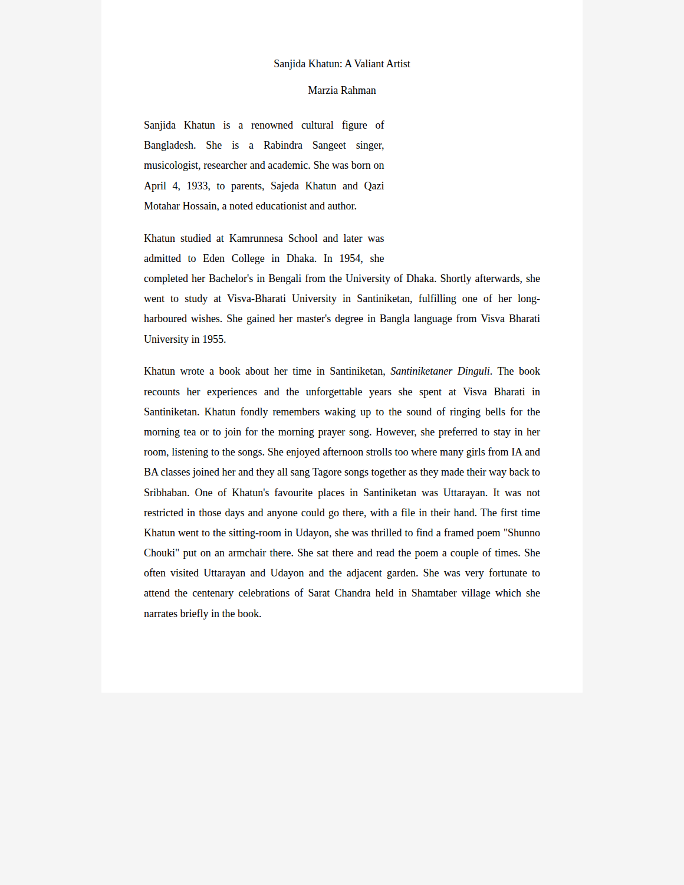Sanjida Khatun: A Valiant ArtistMarzia Rahman
Sanjida Khatun is a renowned cultural figure of Bangladesh. She is a Rabindra Sangeet singer, musicologist, researcher and academic. She was born on April 4, 1933, to parents, Sajeda Khatun and Qazi Motahar Hossain, a noted educationist and author.
Khatun studied at Kamrunnesa School and later was admitted to Eden College in Dhaka. In 1954, she completed her Bachelor's in Bengali from the University of Dhaka. Shortly afterwards, she went to study at Visva-Bharati University in Santiniketan, fulfilling one of her long-harboured wishes. She gained her master's degree in Bangla language from Visva Bharati University in 1955.
Khatun wrote a book about her time in Santiniketan, Santiniketaner Dinguli. The book recounts her experiences and the unforgettable years she spent at Visva Bharati in Santiniketan. Khatun fondly remembers waking up to the sound of ringing bells for the morning tea or to join for the morning prayer song. However, she preferred to stay in her room, listening to the songs. She enjoyed afternoon strolls too where many girls from IA and BA classes joined her and they all sang Tagore songs together as they made their way back to Sribhaban. One of Khatun's favourite places in Santiniketan was Uttarayan. It was not restricted in those days and anyone could go there, with a file in their hand. The first time Khatun went to the sitting-room in Udayon, she was thrilled to find a framed poem "Shunno Chouki" put on an armchair there. She sat there and read the poem a couple of times. She often visited Uttarayan and Udayon and the adjacent garden. She was very fortunate to attend the centenary celebrations of Sarat Chandra held in Shamtaber village which she narrates briefly in the book.